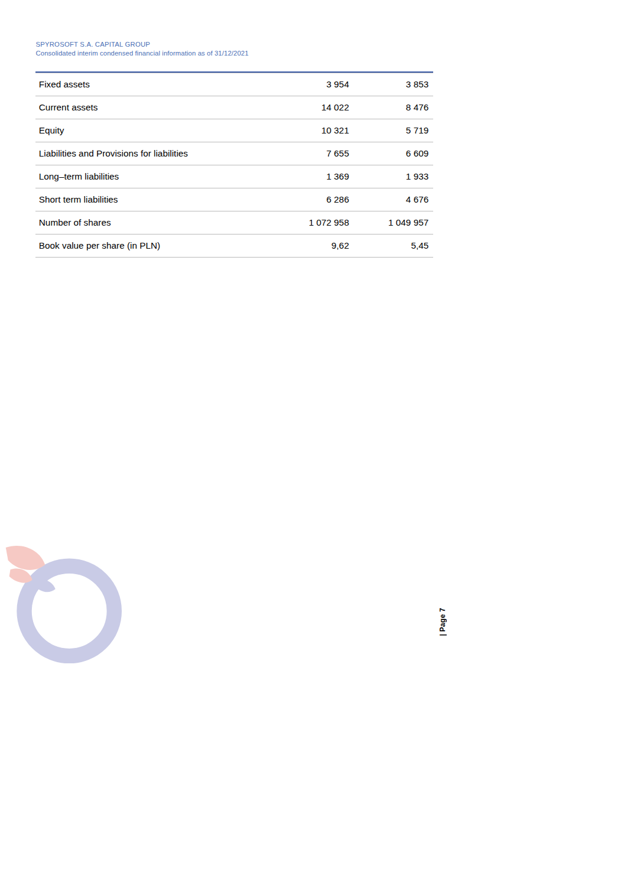SPYROSOFT S.A. CAPITAL GROUP
Consolidated interim condensed financial information as of 31/12/2021
| Fixed assets | 3 954 | 3 853 |
| Current assets | 14 022 | 8 476 |
| Equity | 10 321 | 5 719 |
| Liabilities and Provisions for liabilities | 7 655 | 6 609 |
| Long–term liabilities | 1 369 | 1 933 |
| Short term liabilities | 6 286 | 4 676 |
| Number of shares | 1 072 958 | 1 049 957 |
| Book value per share (in PLN) | 9,62 | 5,45 |
| Page 7